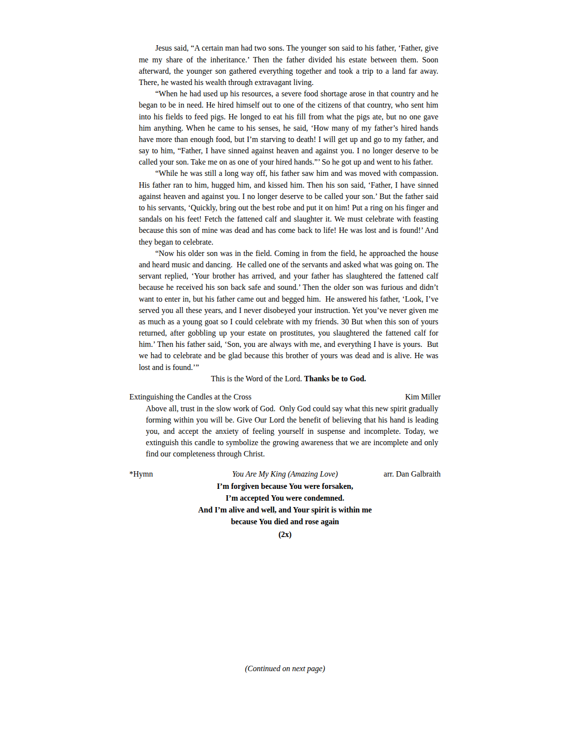Jesus said, “A certain man had two sons. The younger son said to his father, ‘Father, give me my share of the inheritance.’ Then the father divided his estate between them. Soon afterward, the younger son gathered everything together and took a trip to a land far away. There, he wasted his wealth through extravagant living.
“When he had used up his resources, a severe food shortage arose in that country and he began to be in need. He hired himself out to one of the citizens of that country, who sent him into his fields to feed pigs. He longed to eat his fill from what the pigs ate, but no one gave him anything. When he came to his senses, he said, ‘How many of my father’s hired hands have more than enough food, but I’m starving to death! I will get up and go to my father, and say to him, “Father, I have sinned against heaven and against you. I no longer deserve to be called your son. Take me on as one of your hired hands.”’ So he got up and went to his father.
“While he was still a long way off, his father saw him and was moved with compassion. His father ran to him, hugged him, and kissed him. Then his son said, ‘Father, I have sinned against heaven and against you. I no longer deserve to be called your son.’ But the father said to his servants, ‘Quickly, bring out the best robe and put it on him! Put a ring on his finger and sandals on his feet! Fetch the fattened calf and slaughter it. We must celebrate with feasting because this son of mine was dead and has come back to life! He was lost and is found!’ And they began to celebrate.
“Now his older son was in the field. Coming in from the field, he approached the house and heard music and dancing. He called one of the servants and asked what was going on. The servant replied, ‘Your brother has arrived, and your father has slaughtered the fattened calf because he received his son back safe and sound.’ Then the older son was furious and didn’t want to enter in, but his father came out and begged him. He answered his father, ‘Look, I’ve served you all these years, and I never disobeyed your instruction. Yet you’ve never given me as much as a young goat so I could celebrate with my friends. 30 But when this son of yours returned, after gobbling up your estate on prostitutes, you slaughtered the fattened calf for him.’ Then his father said, ‘Son, you are always with me, and everything I have is yours. But we had to celebrate and be glad because this brother of yours was dead and is alive. He was lost and is found.’”
This is the Word of the Lord. Thanks be to God.
Extinguishing the Candles at the Cross Kim Miller
Above all, trust in the slow work of God. Only God could say what this new spirit gradually forming within you will be. Give Our Lord the benefit of believing that his hand is leading you, and accept the anxiety of feeling yourself in suspense and incomplete. Today, we extinguish this candle to symbolize the growing awareness that we are incomplete and only find our completeness through Christ.
*Hymn You Are My King (Amazing Love) arr. Dan Galbraith
I’m forgiven because You were forsaken,
I’m accepted You were condemned.
And I’m alive and well, and Your spirit is within me
because You died and rose again
(2x)
(Continued on next page)